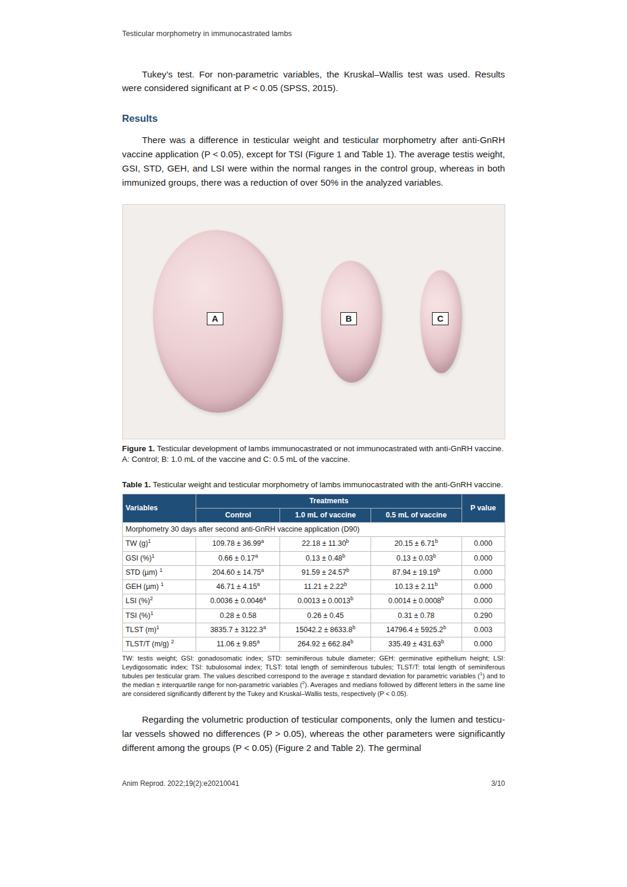Testicular morphometry in immunocastrated lambs
Tukey’s test. For non-parametric variables, the Kruskal–Wallis test was used. Results were considered significant at P < 0.05 (SPSS, 2015).
Results
There was a difference in testicular weight and testicular morphometry after anti-GnRH vaccine application (P < 0.05), except for TSI (Figure 1 and Table 1). The average testis weight, GSI, STD, GEH, and LSI were within the normal ranges in the control group, whereas in both immunized groups, there was a reduction of over 50% in the analyzed variables.
A
B
C
Figure 1. Testicular development of lambs immunocastrated or not immunocastrated with anti-GnRH vaccine. A: Control; B: 1.0 mL of the vaccine and C: 0.5 mL of the vaccine.
Table 1. Testicular weight and testicular morphometry of lambs immunocastrated with the anti-GnRH vaccine.
| Variables | Treatments | P value |
| --- | --- | --- |
| Control | 1.0 mL of vaccine | 0.5 mL of vaccine |
| Morphometry 30 days after second anti-GnRH vaccine application (D90) |
| TW (g) 1 | 109.78 ± 36.99 a | 22.18 ± 11.30 b | 20.15 ± 6.71 b | 0.000 |
| GSI (%) 1 | 0.66 ± 0.17 a | 0.13 ± 0.48 b | 0.13 ± 0.03 b | 0.000 |
| STD (µm) 1 | 204.60 ± 14.75 a | 91.59 ± 24.57 b | 87.94 ± 19.19 b | 0.000 |
| GEH (µm) 1 | 46.71 ± 4.15 a | 11.21 ± 2.22 b | 10.13 ± 2.11 b | 0.000 |
| LSI (%) 2 | 0.0036 ± 0.0046 a | 0.0013 ± 0.0013 b | 0.0014 ± 0.0008 b | 0.000 |
| TSI (%) 1 | 0.28 ± 0.58 | 0.26 ± 0.45 | 0.31 ± 0.78 | 0.290 |
| TLST (m) 1 | 3835.7 ± 3122.3 a | 15042.2 ± 8633.8 b | 14796.4 ± 5925.2 b | 0.003 |
| TLST/T (m/g) 2 | 11.06 ± 9.85 a | 264.92 ± 662.84 b | 335.49 ± 431.63 b | 0.000 |
TW: testis weight; GSI: gonadosomatic index; STD: seminiferous tubule diameter; GEH: germinative epithelium height; LSI: Leydigosomatic index; TSI: tubulosomal index; TLST: total length of seminiferous tubules; TLST/T: total length of seminiferous tubules per testicular gram. The values described correspond to the average ± standard deviation for parametric variables (1) and to the median ± interquartile range for non-parametric variables (2). Averages and medians followed by different letters in the same line are considered significantly different by the Tukey and Kruskal–Wallis tests, respectively (P < 0.05).
Regarding the volumetric production of testicular components, only the lumen and testicular vessels showed no differences (P > 0.05), whereas the other parameters were significantly different among the groups (P < 0.05) (Figure 2 and Table 2). The germinal
Anim Reprod. 2022;19(2):e20210041 3/10